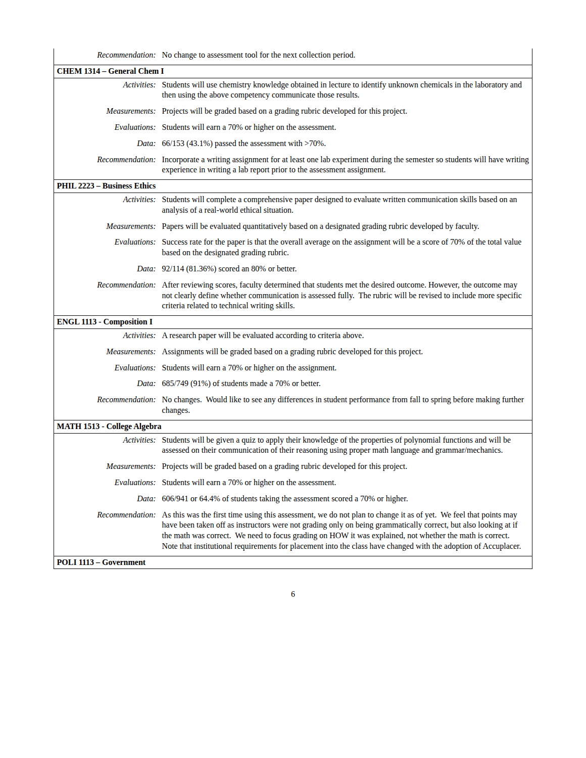| Recommendation: | No change to assessment tool for the next collection period. |
| CHEM 1314 – General Chem I |
| Activities: | Students will use chemistry knowledge obtained in lecture to identify unknown chemicals in the laboratory and then using the above competency communicate those results. |
| Measurements: | Projects will be graded based on a grading rubric developed for this project. |
| Evaluations: | Students will earn a 70% or higher on the assessment. |
| Data: | 66/153 (43.1%) passed the assessment with >70%. |
| Recommendation: | Incorporate a writing assignment for at least one lab experiment during the semester so students will have writing experience in writing a lab report prior to the assessment assignment. |
| PHIL 2223 – Business Ethics |
| Activities: | Students will complete a comprehensive paper designed to evaluate written communication skills based on an analysis of a real-world ethical situation. |
| Measurements: | Papers will be evaluated quantitatively based on a designated grading rubric developed by faculty. |
| Evaluations: | Success rate for the paper is that the overall average on the assignment will be a score of 70% of the total value based on the designated grading rubric. |
| Data: | 92/114 (81.36%) scored an 80% or better. |
| Recommendation: | After reviewing scores, faculty determined that students met the desired outcome. However, the outcome may not clearly define whether communication is assessed fully. The rubric will be revised to include more specific criteria related to technical writing skills. |
| ENGL 1113 - Composition I |
| Activities: | A research paper will be evaluated according to criteria above. |
| Measurements: | Assignments will be graded based on a grading rubric developed for this project. |
| Evaluations: | Students will earn a 70% or higher on the assignment. |
| Data: | 685/749 (91%) of students made a 70% or better. |
| Recommendation: | No changes. Would like to see any differences in student performance from fall to spring before making further changes. |
| MATH 1513 - College Algebra |
| Activities: | Students will be given a quiz to apply their knowledge of the properties of polynomial functions and will be assessed on their communication of their reasoning using proper math language and grammar/mechanics. |
| Measurements: | Projects will be graded based on a grading rubric developed for this project. |
| Evaluations: | Students will earn a 70% or higher on the assessment. |
| Data: | 606/941 or 64.4% of students taking the assessment scored a 70% or higher. |
| Recommendation: | As this was the first time using this assessment, we do not plan to change it as of yet. We feel that points may have been taken off as instructors were not grading only on being grammatically correct, but also looking at if the math was correct. We need to focus grading on HOW it was explained, not whether the math is correct. Note that institutional requirements for placement into the class have changed with the adoption of Accuplacer. |
| POLI 1113 – Government |
6